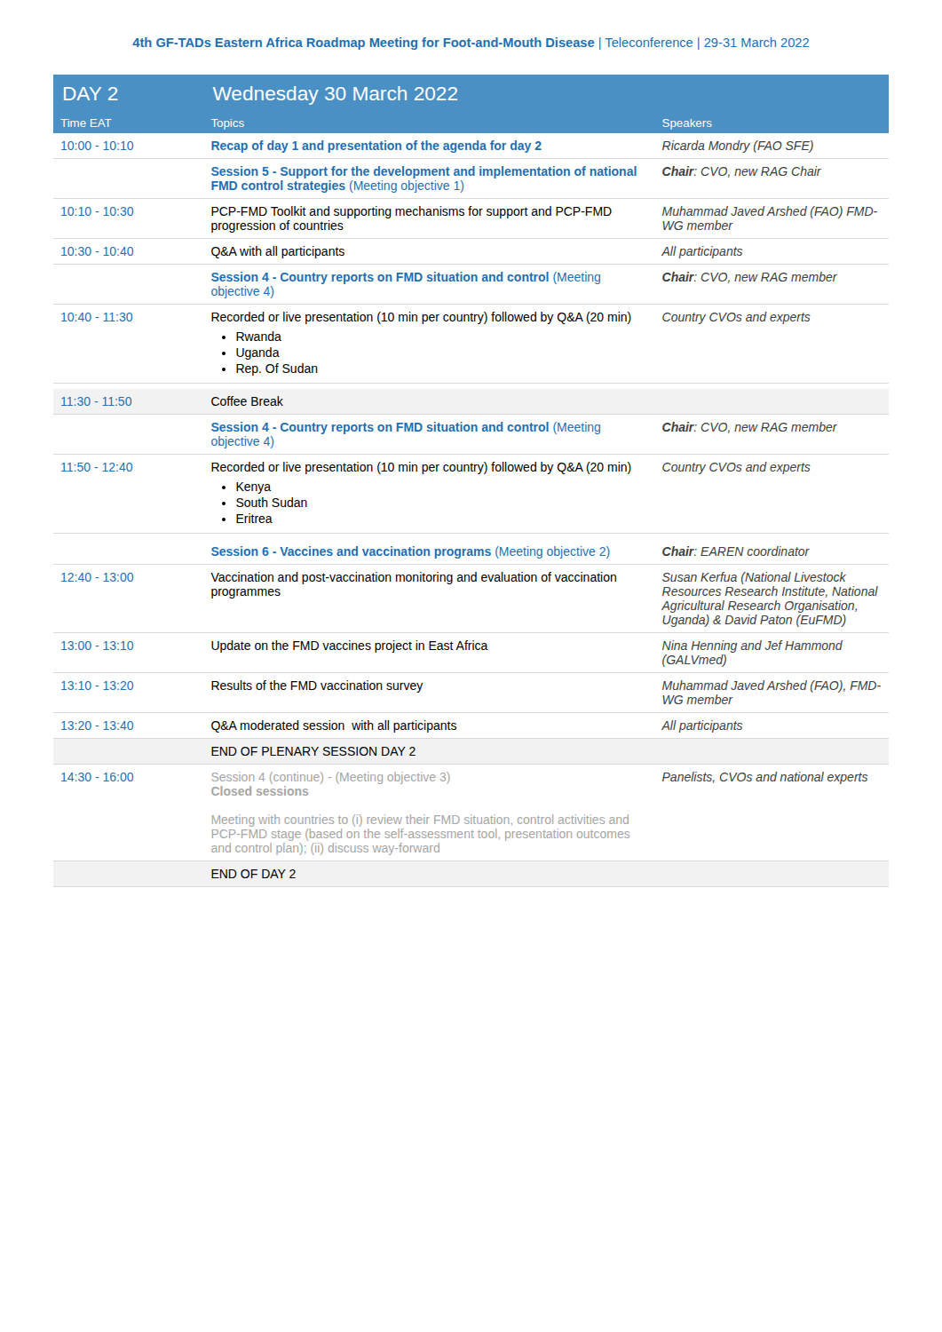4th GF-TADs Eastern Africa Roadmap Meeting for Foot-and-Mouth Disease | Teleconference | 29-31 March 2022
| DAY 2 | Wednesday 30 March 2022 |
| Time EAT | Topics | Speakers |
| 10:00 - 10:10 | Recap of day 1 and presentation of the agenda for day 2 | Ricarda Mondry (FAO SFE) |
| | Session 5 - Support for the development and implementation of national FMD control strategies (Meeting objective 1) | Chair : CVO, new RAG Chair |
| 10:10 - 10:30 | PCP-FMD Toolkit and supporting mechanisms for support and PCP-FMD progression of countries | Muhammad Javed Arshed (FAO) FMD-WG member |
| 10:30 - 10:40 | Q&A with all participants | All participants |
| | Session 4 - Country reports on FMD situation and control (Meeting objective 4) | Chair : CVO, new RAG member |
| 10:40 - 11:30 | Recorded or live presentation (10 min per country) followed by Q&A (20 min) Rwanda Uganda Rep. Of Sudan | Country CVOs and experts |
| 11:30 - 11:50 | Coffee Break | |
| | Session 4 - Country reports on FMD situation and control (Meeting objective 4) | Chair : CVO, new RAG member |
| 11:50 - 12:40 | Recorded or live presentation (10 min per country) followed by Q&A (20 min) Kenya South Sudan Eritrea | Country CVOs and experts |
| | Session 6 - Vaccines and vaccination programs (Meeting objective 2) | Chair : EAREN coordinator |
| 12:40 - 13:00 | Vaccination and post-vaccination monitoring and evaluation of vaccination programmes | Susan Kerfua (National Livestock Resources Research Institute, National Agricultural Research Organisation, Uganda) & David Paton (EuFMD) |
| 13:00 - 13:10 | Update on the FMD vaccines project in East Africa | Nina Henning and Jef Hammond (GALVmed) |
| 13:10 - 13:20 | Results of the FMD vaccination survey | Muhammad Javed Arshed (FAO), FMD-WG member |
| 13:20 - 13:40 | Q&A moderated session with all participants | All participants |
| | END OF PLENARY SESSION DAY 2 |
| 14:30 - 16:00 | Session 4 (continue) - (Meeting objective 3) Closed sessions Meeting with countries to (i) review their FMD situation, control activities and PCP-FMD stage (based on the self-assessment tool, presentation outcomes and control plan); (ii) discuss way-forward | Panelists, CVOs and national experts |
| | END OF DAY 2 |